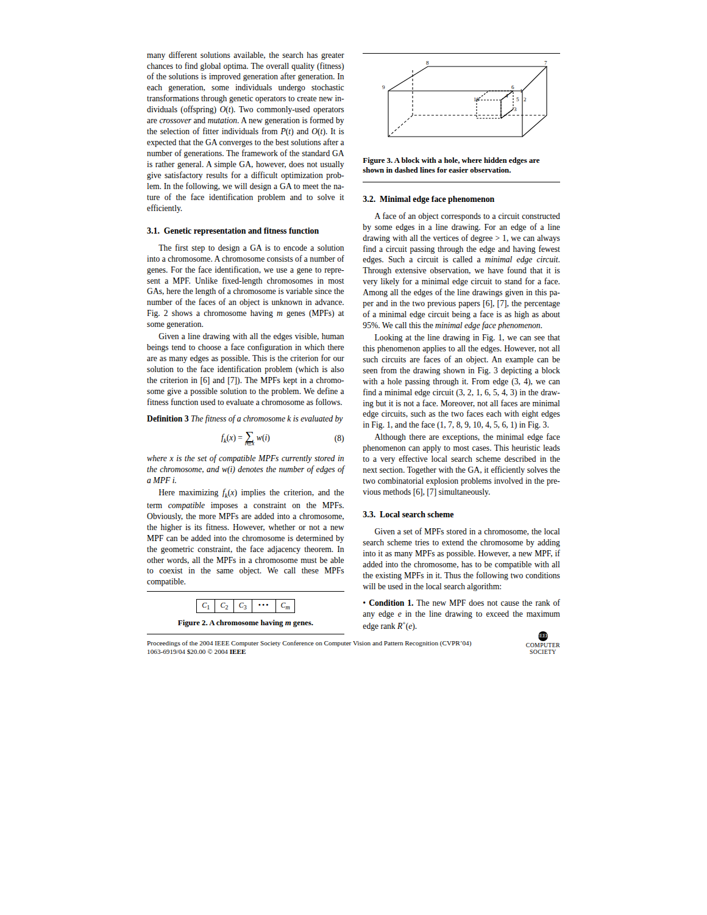many different solutions available, the search has greater chances to find global optima. The overall quality (fitness) of the solutions is improved generation after generation. In each generation, some individuals undergo stochastic transformations through genetic operators to create new individuals (offspring) O(t). Two commonly-used operators are crossover and mutation. A new generation is formed by the selection of fitter individuals from P(t) and O(t). It is expected that the GA converges to the best solutions after a number of generations. The framework of the standard GA is rather general. A simple GA, however, does not usually give satisfactory results for a difficult optimization problem. In the following, we will design a GA to meet the nature of the face identification problem and to solve it efficiently.
3.1. Genetic representation and fitness function
The first step to design a GA is to encode a solution into a chromosome. A chromosome consists of a number of genes. For the face identification, we use a gene to represent a MPF. Unlike fixed-length chromosomes in most GAs, here the length of a chromosome is variable since the number of the faces of an object is unknown in advance. Fig. 2 shows a chromosome having m genes (MPFs) at some generation.
Given a line drawing with all the edges visible, human beings tend to choose a face configuration in which there are as many edges as possible. This is the criterion for our solution to the face identification problem (which is also the criterion in [6] and [7]). The MPFs kept in a chromosome give a possible solution to the problem. We define a fitness function used to evaluate a chromosome as follows.
Definition 3 The fitness of a chromosome k is evaluated by
fk(x) = ∑ i∈x w(i) (8)
where x is the set of compatible MPFs currently stored in the chromosome, and w(i) denotes the number of edges of a MPF i.
Here maximizing fk(x) implies the criterion, and the term compatible imposes a constraint on the MPFs. Obviously, the more MPFs are added into a chromosome, the higher is its fitness. However, whether or not a new MPF can be added into the chromosome is determined by the geometric constraint, the face adjacency theorem. In other words, all the MPFs in a chromosome must be able to coexist in the same object. We call these MPFs compatible.
C1
C2
C3
•••
Cm
Figure 2. A chromosome having m genes.
8 7 9 6 1 4 5 2 10 3
Figure 3. A block with a hole, where hidden edges are shown in dashed lines for easier observation.
3.2. Minimal edge face phenomenon
A face of an object corresponds to a circuit constructed by some edges in a line drawing. For an edge of a line drawing with all the vertices of degree > 1, we can always find a circuit passing through the edge and having fewest edges. Such a circuit is called a minimal edge circuit. Through extensive observation, we have found that it is very likely for a minimal edge circuit to stand for a face. Among all the edges of the line drawings given in this paper and in the two previous papers [6], [7], the percentage of a minimal edge circuit being a face is as high as about 95%. We call this the minimal edge face phenomenon.
Looking at the line drawing in Fig. 1, we can see that this phenomenon applies to all the edges. However, not all such circuits are faces of an object. An example can be seen from the drawing shown in Fig. 3 depicting a block with a hole passing through it. From edge (3, 4), we can find a minimal edge circuit (3, 2, 1, 6, 5, 4, 3) in the drawing but it is not a face. Moreover, not all faces are minimal edge circuits, such as the two faces each with eight edges in Fig. 1, and the face (1, 7, 8, 9, 10, 4, 5, 6, 1) in Fig. 3.
Although there are exceptions, the minimal edge face phenomenon can apply to most cases. This heuristic leads to a very effective local search scheme described in the next section. Together with the GA, it efficiently solves the two combinatorial explosion problems involved in the previous methods [6], [7] simultaneously.
3.3. Local search scheme
Given a set of MPFs stored in a chromosome, the local search scheme tries to extend the chromosome by adding into it as many MPFs as possible. However, a new MPF, if added into the chromosome, has to be compatible with all the existing MPFs in it. Thus the following two conditions will be used in the local search algorithm:
• Condition 1. The new MPF does not cause the rank of any edge e in the line drawing to exceed the maximum edge rank R+(e).
Proceedings of the 2004 IEEE Computer Society Conference on Computer Vision and Pattern Recognition (CVPR’04)
1063-6919/04 $20.00 © 2004 IEEE
IEEE
COMPUTER
SOCIETY